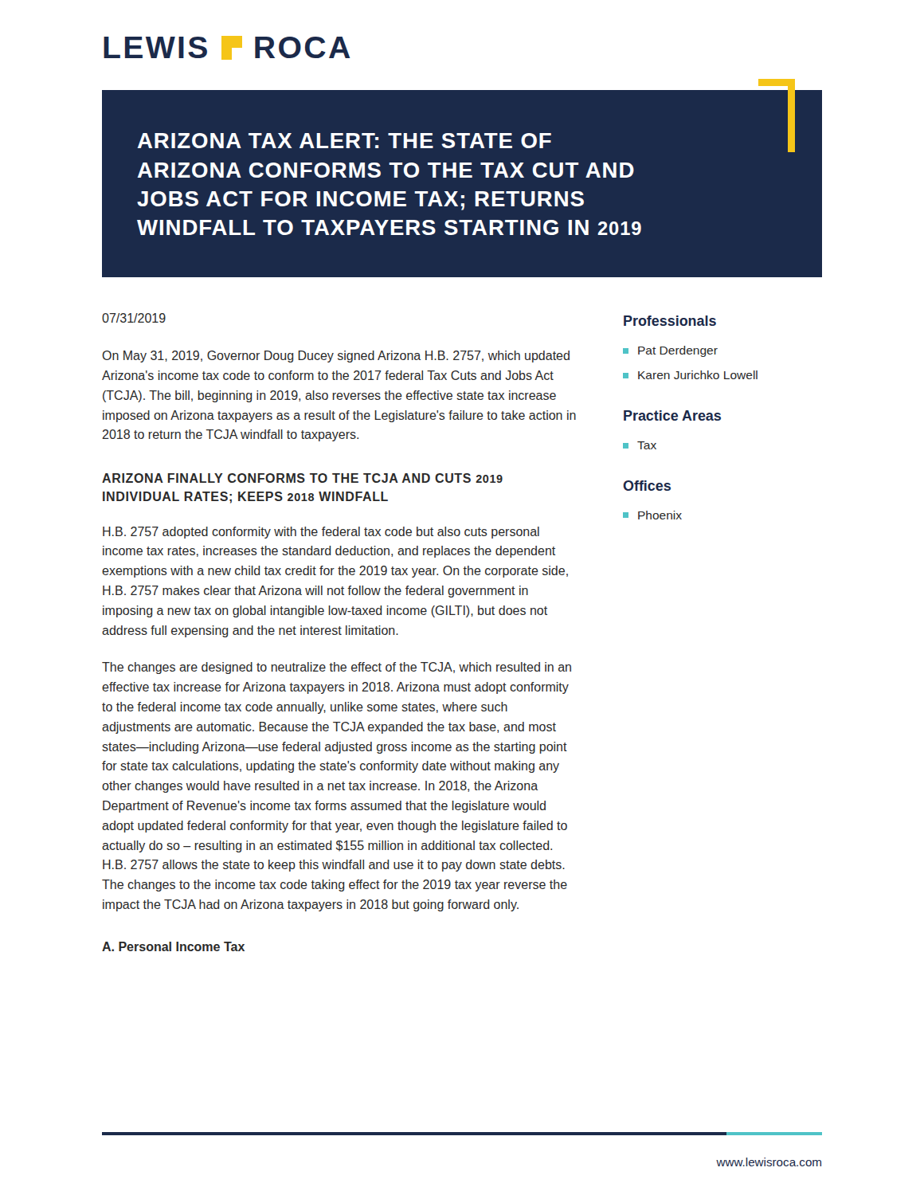LEWIS ROCA
Arizona Tax Alert: The State of Arizona Conforms to the Tax Cut and Jobs Act for Income Tax; Returns Windfall to Taxpayers Starting in 2019
07/31/2019
On May 31, 2019, Governor Doug Ducey signed Arizona H.B. 2757, which updated Arizona's income tax code to conform to the 2017 federal Tax Cuts and Jobs Act (TCJA). The bill, beginning in 2019, also reverses the effective state tax increase imposed on Arizona taxpayers as a result of the Legislature's failure to take action in 2018 to return the TCJA windfall to taxpayers.
Arizona Finally Conforms to the TCJA and Cuts 2019 Individual Rates; Keeps 2018 Windfall
H.B. 2757 adopted conformity with the federal tax code but also cuts personal income tax rates, increases the standard deduction, and replaces the dependent exemptions with a new child tax credit for the 2019 tax year. On the corporate side, H.B. 2757 makes clear that Arizona will not follow the federal government in imposing a new tax on global intangible low-taxed income (GILTI), but does not address full expensing and the net interest limitation.
The changes are designed to neutralize the effect of the TCJA, which resulted in an effective tax increase for Arizona taxpayers in 2018. Arizona must adopt conformity to the federal income tax code annually, unlike some states, where such adjustments are automatic. Because the TCJA expanded the tax base, and most states—including Arizona—use federal adjusted gross income as the starting point for state tax calculations, updating the state's conformity date without making any other changes would have resulted in a net tax increase. In 2018, the Arizona Department of Revenue's income tax forms assumed that the legislature would adopt updated federal conformity for that year, even though the legislature failed to actually do so – resulting in an estimated $155 million in additional tax collected. H.B. 2757 allows the state to keep this windfall and use it to pay down state debts. The changes to the income tax code taking effect for the 2019 tax year reverse the impact the TCJA had on Arizona taxpayers in 2018 but going forward only.
A. Personal Income Tax
Professionals
Pat Derdenger
Karen Jurichko Lowell
Practice Areas
Tax
Offices
Phoenix
www.lewisroca.com